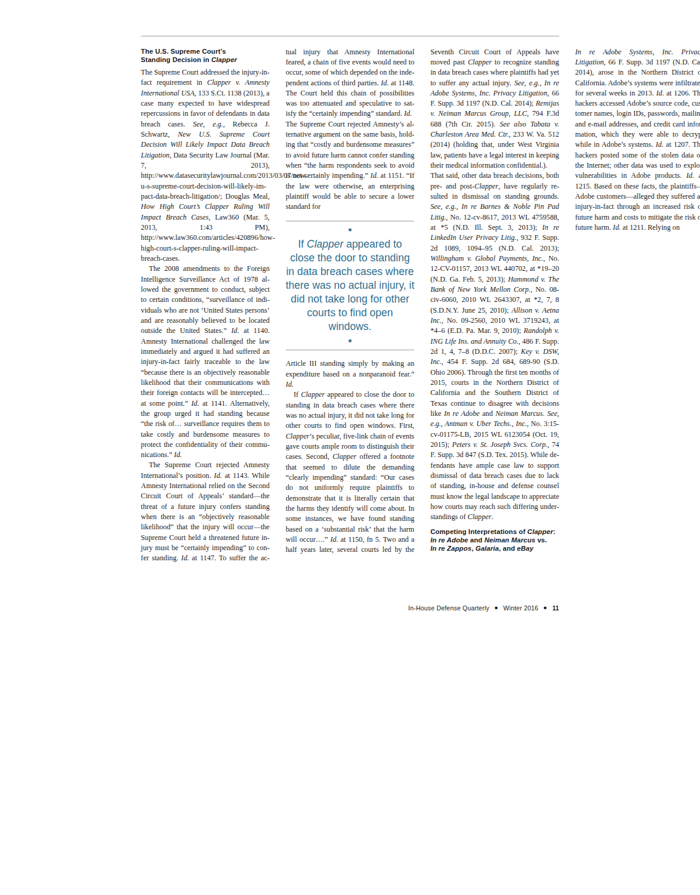The U.S. Supreme Court’s
Standing Decision in Clapper
The Supreme Court addressed the injury-in-fact requirement in Clapper v. Amnesty International USA, 133 S.Ct. 1138 (2013), a case many expected to have widespread repercussions in favor of defendants in data breach cases. See, e.g., Rebecca J. Schwartz, New U.S. Supreme Court Decision Will Likely Impact Data Breach Litigation, Data Security Law Journal (Mar. 7, 2013), http://www.datasecuritylawjournal.com/2013/03/07/new-u-s-supreme-court-decision-will-likely-impact-data-breach-litigation/; Douglas Meal, How High Court’s Clapper Ruling Will Impact Breach Cases, Law360 (Mar. 5, 2013, 1:43 PM), http://www.law360.com/articles/420896/how-high-court-s-clapper-ruling-will-impact-breach-cases.
The 2008 amendments to the Foreign Intelligence Surveillance Act of 1978 allowed the government to conduct, subject to certain conditions, “surveillance of individuals who are not ‘United States persons’ and are reasonably believed to be located outside the United States.” Id. at 1140. Amnesty International challenged the law immediately and argued it had suffered an injury-in-fact fairly traceable to the law “because there is an objectively reasonable likelihood that their communications with their foreign contacts will be intercepted… at some point.” Id. at 1141. Alternatively, the group urged it had standing because “the risk of… surveillance requires them to take costly and burdensome measures to protect the confidentiality of their communications.” Id.
The Supreme Court rejected Amnesty International’s position. Id. at 1143. While Amnesty International relied on the Second Circuit Court of Appeals’ standard—the threat of a future injury confers standing when there is an “objectively reasonable likelihood” that the injury will occur—the Supreme Court held a threatened future injury must be “certainly impending” to confer standing. Id. at 1147. To suffer the actual injury that Amnesty International feared, a chain of five events would need to occur, some of which depended on the independent actions of third parties. Id. at 1148. The Court held this chain of possibilities was too attenuated and speculative to satisfy the “certainly impending” standard. Id.
The Supreme Court rejected Amnesty’s alternative argument on the same basis, holding that “costly and burdensome measures” to avoid future harm cannot confer standing when “the harm respondents seek to avoid is not certainly impending.” Id. at 1151. “If the law were otherwise, an enterprising plaintiff would be able to secure a lower standard for
■
If Clapper appeared to close the door to standing in data breach cases where there was no actual injury, it did not take long for other courts to find open windows.
■
Article III standing simply by making an expenditure based on a nonparanoid fear.” Id.
If Clapper appeared to close the door to standing in data breach cases where there was no actual injury, it did not take long for other courts to find open windows. First, Clapper’s peculiar, five-link chain of events gave courts ample room to distinguish their cases. Second, Clapper offered a footnote that seemed to dilute the demanding “clearly impending” standard: “Our cases do not uniformly require plaintiffs to demonstrate that it is literally certain that the harms they identify will come about. In some instances, we have found standing based on a ‘substantial risk’ that the harm will occur….” Id. at 1150, fn 5. Two and a half years later, several courts led by the Seventh Circuit Court of Appeals have moved past Clapper to recognize standing in data breach cases where plaintiffs had yet to suffer any actual injury. See, e.g., In re Adobe Systems, Inc. Privacy Litigation, 66 F. Supp. 3d 1197 (N.D. Cal. 2014); Remijas v. Neiman Marcus Group, LLC, 794 F.3d 688 (7th Cir. 2015). See also Tabata v. Charleston Area Med. Ctr., 233 W. Va. 512 (2014) (holding that, under West Virginia law, patients have a legal interest in keeping their medical information confidential.).
That said, other data breach decisions, both pre- and post-Clapper, have regularly resulted in dismissal on standing grounds. See, e.g., In re Barnes & Noble Pin Pad Litig., No. 12-cv-8617, 2013 WL 4759588, at *5 (N.D. Ill. Sept. 3, 2013); In re LinkedIn User Privacy Litig., 932 F. Supp. 2d 1089, 1094–95 (N.D. Cal. 2013); Willingham v. Global Payments, Inc., No. 12-CV-01157, 2013 WL 440702, at *19–20 (N.D. Ga. Feb. 5, 2013); Hammond v. The Bank of New York Mellon Corp., No. 08-civ-6060, 2010 WL 2643307, at *2, 7, 8 (S.D.N.Y. June 25, 2010); Allison v. Aetna Inc., No. 09-2560, 2010 WL 3719243, at *4–6 (E.D. Pa. Mar. 9, 2010); Randolph v. ING Life Ins. and Annuity Co., 486 F. Supp. 2d 1, 4, 7–8 (D.D.C. 2007); Key v. DSW, Inc., 454 F. Supp. 2d 684, 689-90 (S.D. Ohio 2006). Through the first ten months of 2015, courts in the Northern District of California and the Southern District of Texas continue to disagree with decisions like In re Adobe and Neiman Marcus. See, e.g., Antman v. Uber Techs., Inc., No. 3:15-cv-01175-LB, 2015 WL 6123054 (Oct. 19, 2015); Peters v. St. Joseph Svcs. Corp., 74 F. Supp. 3d 847 (S.D. Tex. 2015). While defendants have ample case law to support dismissal of data breach cases due to lack of standing, in-house and defense counsel must know the legal landscape to appreciate how courts may reach such differing understandings of Clapper.
Competing Interpretations of Clapper:
In re Adobe and Neiman Marcus vs.
In re Zappos, Galaria, and eBay
In re Adobe Systems, Inc. Privacy Litigation, 66 F. Supp. 3d 1197 (N.D. Cal. 2014), arose in the Northern District of California. Adobe’s systems were infiltrated for several weeks in 2013. Id. at 1206. The hackers accessed Adobe’s source code, customer names, login IDs, passwords, mailing and e-mail addresses, and credit card information, which they were able to decrypt while in Adobe’s systems. Id. at 1207. The hackers posted some of the stolen data on the Internet; other data was used to exploit vulnerabilities in Adobe products. Id. at 1215. Based on these facts, the plaintiffs—Adobe customers—alleged they suffered an injury-in-fact through an increased risk of future harm and costs to mitigate the risk of future harm. Id. at 1211. Relying on
In-House Defense Quarterly ■ Winter 2016 ■ 11